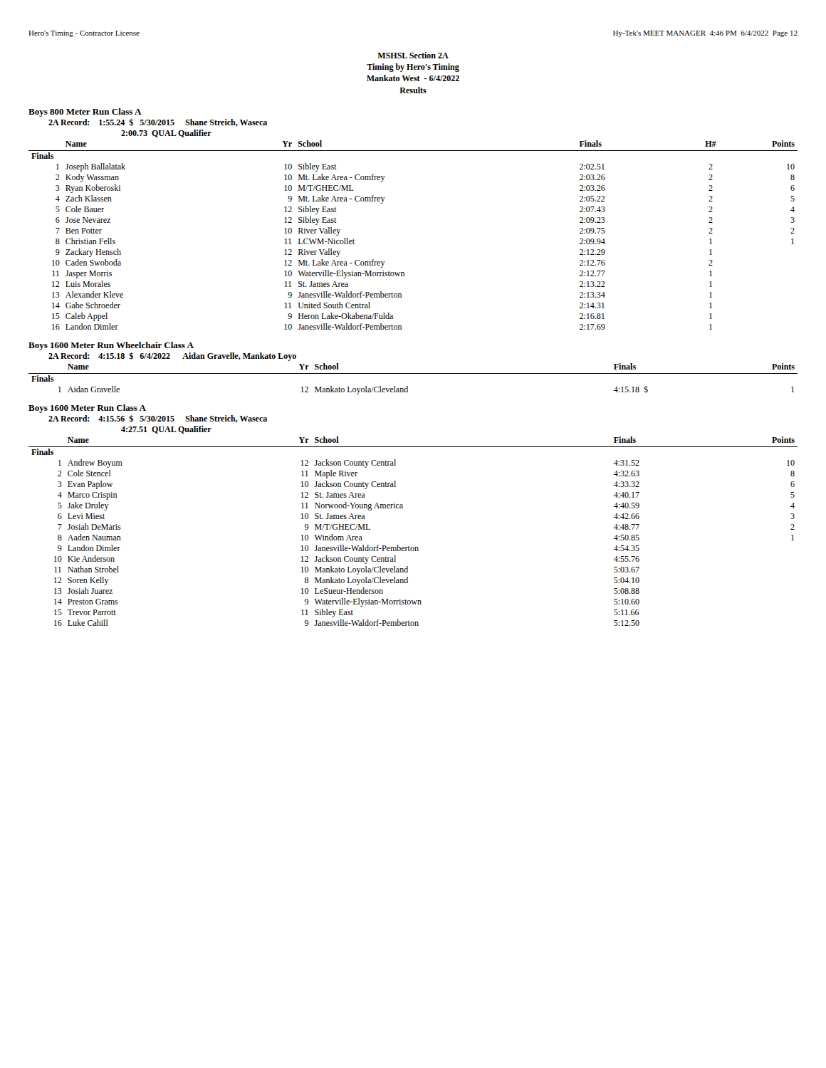Hero's Timing - Contractor License
Hy-Tek's MEET MANAGER 4:46 PM 6/4/2022 Page 12
MSHSL Section 2A
Timing by Hero's Timing
Mankato West - 6/4/2022
Results
Boys 800 Meter Run Class A
2A Record: 1:55.24 $ 5/30/2015 Shane Streich, Waseca
2:00.73 QUAL Qualifier
| | Name | Yr | School | Finals | H# | Points |
| --- | --- | --- | --- | --- | --- | --- |
| Finals |
| 1 | Joseph Ballalatak | 10 | Sibley East | 2:02.51 | 2 | 10 |
| 2 | Kody Wassman | 10 | Mt. Lake Area - Comfrey | 2:03.26 | 2 | 8 |
| 3 | Ryan Koberoski | 10 | M/T/GHEC/ML | 2:03.26 | 2 | 6 |
| 4 | Zach Klassen | 9 | Mt. Lake Area - Comfrey | 2:05.22 | 2 | 5 |
| 5 | Cole Bauer | 12 | Sibley East | 2:07.43 | 2 | 4 |
| 6 | Jose Nevarez | 12 | Sibley East | 2:09.23 | 2 | 3 |
| 7 | Ben Potter | 10 | River Valley | 2:09.75 | 2 | 2 |
| 8 | Christian Fells | 11 | LCWM-Nicollet | 2:09.94 | 1 | 1 |
| 9 | Zackary Hensch | 12 | River Valley | 2:12.29 | 1 | |
| 10 | Caden Swoboda | 12 | Mt. Lake Area - Comfrey | 2:12.76 | 2 | |
| 11 | Jasper Morris | 10 | Waterville-Elysian-Morristown | 2:12.77 | 1 | |
| 12 | Luis Morales | 11 | St. James Area | 2:13.22 | 1 | |
| 13 | Alexander Kleve | 9 | Janesville-Waldorf-Pemberton | 2:13.34 | 1 | |
| 14 | Gabe Schroeder | 11 | United South Central | 2:14.31 | 1 | |
| 15 | Caleb Appel | 9 | Heron Lake-Okabena/Fulda | 2:16.81 | 1 | |
| 16 | Landon Dimler | 10 | Janesville-Waldorf-Pemberton | 2:17.69 | 1 | |
Boys 1600 Meter Run Wheelchair Class A
2A Record: 4:15.18 $ 6/4/2022 Aidan Gravelle, Mankato Loyo
| | Name | Yr | School | Finals | Points |
| --- | --- | --- | --- | --- | --- |
| Finals |
| 1 | Aidan Gravelle | 12 | Mankato Loyola/Cleveland | 4:15.18 $ | 1 |
Boys 1600 Meter Run Class A
2A Record: 4:15.56 $ 5/30/2015 Shane Streich, Waseca
4:27.51 QUAL Qualifier
| | Name | Yr | School | Finals | Points |
| --- | --- | --- | --- | --- | --- |
| Finals |
| 1 | Andrew Boyum | 12 | Jackson County Central | 4:31.52 | 10 |
| 2 | Cole Stencel | 11 | Maple River | 4:32.63 | 8 |
| 3 | Evan Paplow | 10 | Jackson County Central | 4:33.32 | 6 |
| 4 | Marco Crispin | 12 | St. James Area | 4:40.17 | 5 |
| 5 | Jake Druley | 11 | Norwood-Young America | 4:40.59 | 4 |
| 6 | Levi Miest | 10 | St. James Area | 4:42.66 | 3 |
| 7 | Josiah DeMaris | 9 | M/T/GHEC/ML | 4:48.77 | 2 |
| 8 | Aaden Nauman | 10 | Windom Area | 4:50.85 | 1 |
| 9 | Landon Dimler | 10 | Janesville-Waldorf-Pemberton | 4:54.35 | |
| 10 | Kie Anderson | 12 | Jackson County Central | 4:55.76 | |
| 11 | Nathan Strobel | 10 | Mankato Loyola/Cleveland | 5:03.67 | |
| 12 | Soren Kelly | 8 | Mankato Loyola/Cleveland | 5:04.10 | |
| 13 | Josiah Juarez | 10 | LeSueur-Henderson | 5:08.88 | |
| 14 | Preston Grams | 9 | Waterville-Elysian-Morristown | 5:10.60 | |
| 15 | Trevor Parrott | 11 | Sibley East | 5:11.66 | |
| 16 | Luke Cahill | 9 | Janesville-Waldorf-Pemberton | 5:12.50 | |